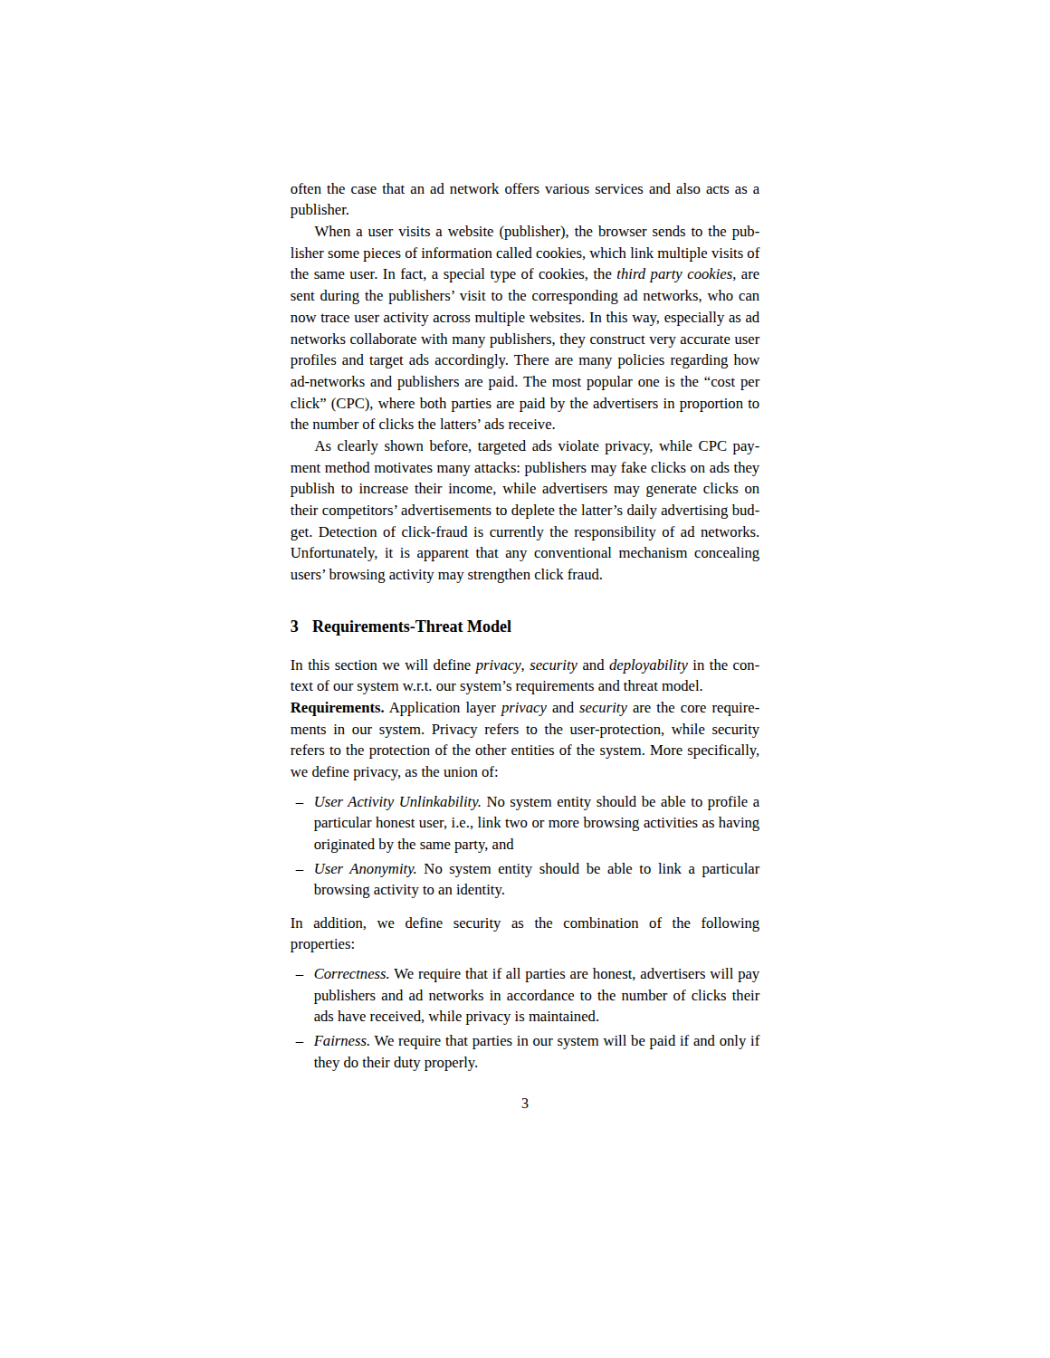often the case that an ad network offers various services and also acts as a publisher.
When a user visits a website (publisher), the browser sends to the publisher some pieces of information called cookies, which link multiple visits of the same user. In fact, a special type of cookies, the third party cookies, are sent during the publishers’ visit to the corresponding ad networks, who can now trace user activity across multiple websites. In this way, especially as ad networks collaborate with many publishers, they construct very accurate user profiles and target ads accordingly. There are many policies regarding how ad-networks and publishers are paid. The most popular one is the “cost per click” (CPC), where both parties are paid by the advertisers in proportion to the number of clicks the latters’ ads receive.
As clearly shown before, targeted ads violate privacy, while CPC payment method motivates many attacks: publishers may fake clicks on ads they publish to increase their income, while advertisers may generate clicks on their competitors’ advertisements to deplete the latter’s daily advertising budget. Detection of click-fraud is currently the responsibility of ad networks. Unfortunately, it is apparent that any conventional mechanism concealing users’ browsing activity may strengthen click fraud.
3 Requirements-Threat Model
In this section we will define privacy, security and deployability in the context of our system w.r.t. our system’s requirements and threat model.
Requirements. Application layer privacy and security are the core requirements in our system. Privacy refers to the user-protection, while security refers to the protection of the other entities of the system. More specifically, we define privacy, as the union of:
User Activity Unlinkability. No system entity should be able to profile a particular honest user, i.e., link two or more browsing activities as having originated by the same party, and
User Anonymity. No system entity should be able to link a particular browsing activity to an identity.
In addition, we define security as the combination of the following properties:
Correctness. We require that if all parties are honest, advertisers will pay publishers and ad networks in accordance to the number of clicks their ads have received, while privacy is maintained.
Fairness. We require that parties in our system will be paid if and only if they do their duty properly.
3